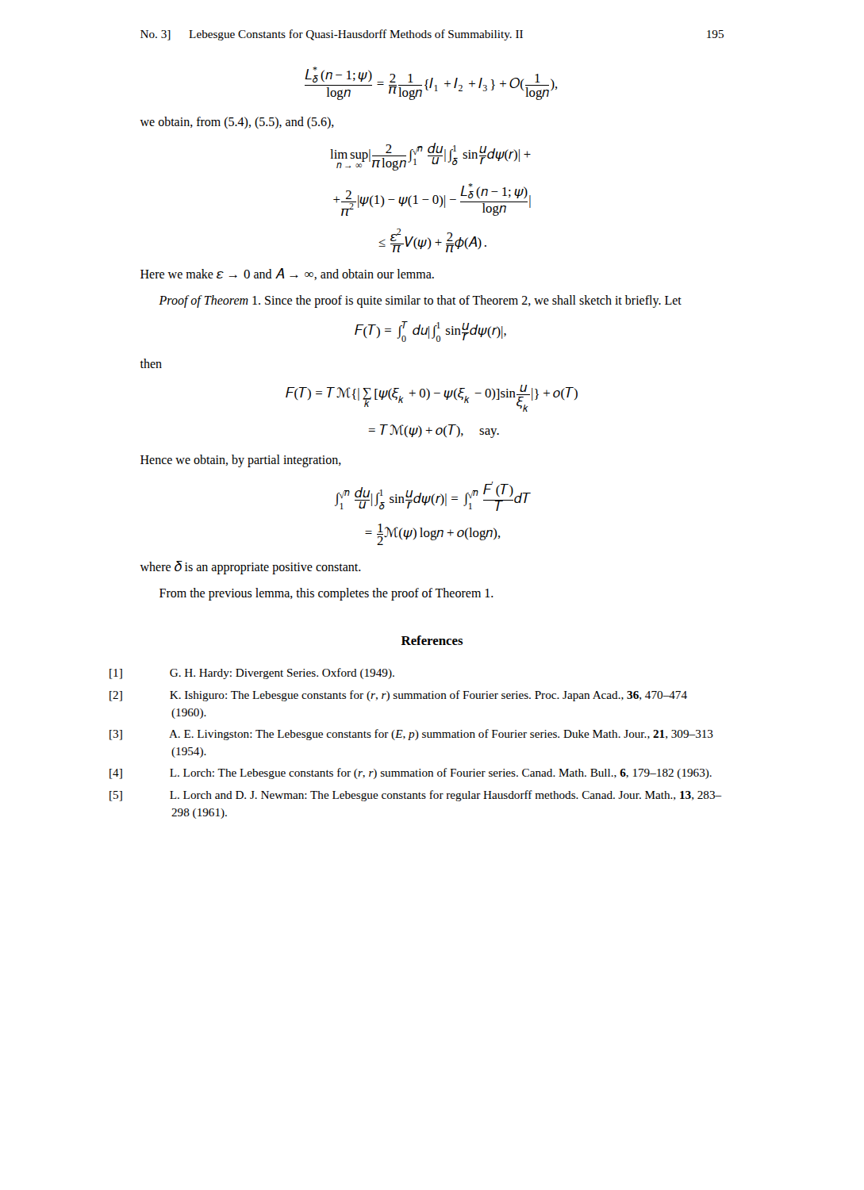No. 3] Lebesgue Constants for Quasi-Hausdorff Methods of Summability. II 195
Lδ*(n−1;ψ) log⁡n = 2π 1log⁡n {I1+I2+I3} + O(1log⁡n) ,
we obtain, from (5.4), (5.5), and (5.6),
limsup n→∞ | 2πlog⁡n ∫1n duu | ∫δ1 sin⁡ur dψ(r) | +
+ 2π2 |ψ(1)−ψ(1−0)| − Lδ*(n−1;ψ) log⁡n |
≤ ε2π V(ψ) + 2π ϕ(A) .
Here we make ε→0 and A→∞, and obtain our lemma.
Proof of Theorem 1. Since the proof is quite similar to that of Theorem 2, we shall sketch it briefly. Let
F(T)= ∫0T du | ∫01 sin⁡ur dψ(r) | ,
then
F(T)= Tℳ { | ∑k [ψ(ξk+0) − ψ(ξk−0)] sin⁡uξk | } +o(T)
= Tℳ(ψ) +o(T), say.
Hence we obtain, by partial integration,
∫1n duu | ∫δ1 sin⁡ur dψ(r) | = ∫1n F′(T)T dT
= 12 ℳ(ψ) log⁡n +o(log⁡n) ,
where δ is an appropriate positive constant.
From the previous lemma, this completes the proof of Theorem 1.
References
[1] G. H. Hardy: Divergent Series. Oxford (1949).
[2] K. Ishiguro: The Lebesgue constants for (r, r) summation of Fourier series. Proc. Japan Acad., 36, 470–474 (1960).
[3] A. E. Livingston: The Lebesgue constants for (E, p) summation of Fourier series. Duke Math. Jour., 21, 309–313 (1954).
[4] L. Lorch: The Lebesgue constants for (r, r) summation of Fourier series. Canad. Math. Bull., 6, 179–182 (1963).
[5] L. Lorch and D. J. Newman: The Lebesgue constants for regular Hausdorff methods. Canad. Jour. Math., 13, 283–298 (1961).